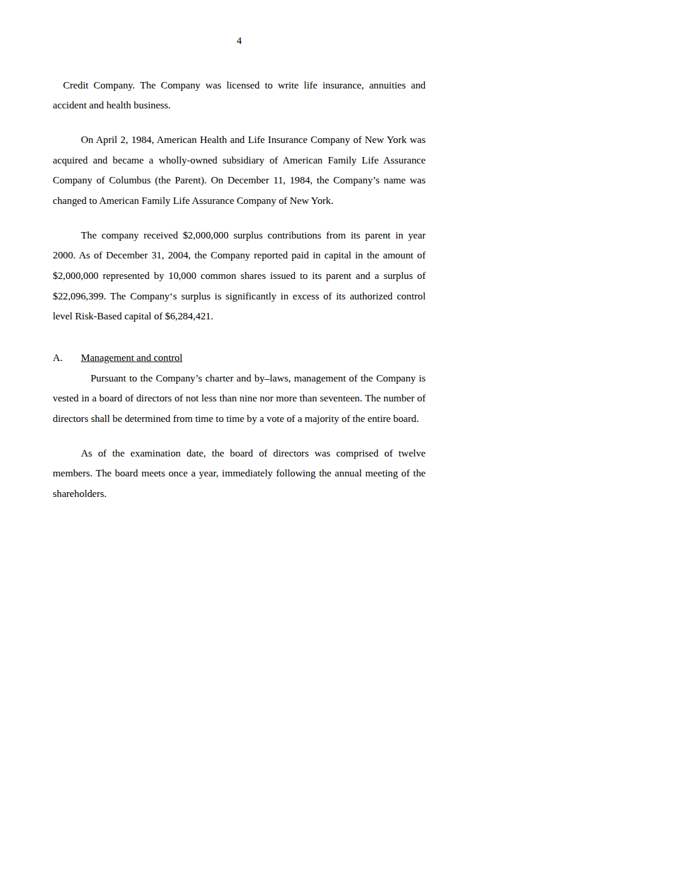4
Credit Company. The Company was licensed to write life insurance, annuities and accident and health business.
On April 2, 1984, American Health and Life Insurance Company of New York was acquired and became a wholly-owned subsidiary of American Family Life Assurance Company of Columbus (the Parent). On December 11, 1984, the Company’s name was changed to American Family Life Assurance Company of New York.
The company received $2,000,000 surplus contributions from its parent in year 2000. As of December 31, 2004, the Company reported paid in capital in the amount of $2,000,000 represented by 10,000 common shares issued to its parent and a surplus of $22,096,399. The Company‘s surplus is significantly in excess of its authorized control level Risk-Based capital of $6,284,421.
A. Management and control
Pursuant to the Company’s charter and by–laws, management of the Company is vested in a board of directors of not less than nine nor more than seventeen. The number of directors shall be determined from time to time by a vote of a majority of the entire board.
As of the examination date, the board of directors was comprised of twelve members. The board meets once a year, immediately following the annual meeting of the shareholders.